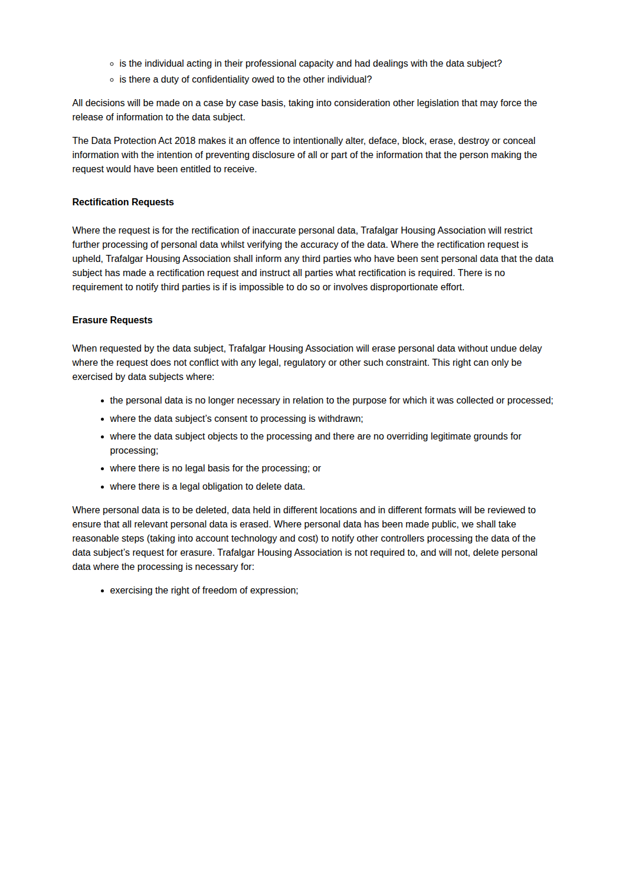is the individual acting in their professional capacity and had dealings with the data subject?
is there a duty of confidentiality owed to the other individual?
All decisions will be made on a case by case basis, taking into consideration other legislation that may force the release of information to the data subject.
The Data Protection Act 2018 makes it an offence to intentionally alter, deface, block, erase, destroy or conceal information with the intention of preventing disclosure of all or part of the information that the person making the request would have been entitled to receive.
Rectification Requests
Where the request is for the rectification of inaccurate personal data, Trafalgar Housing Association will restrict further processing of personal data whilst verifying the accuracy of the data. Where the rectification request is upheld, Trafalgar Housing Association shall inform any third parties who have been sent personal data that the data subject has made a rectification request and instruct all parties what rectification is required. There is no requirement to notify third parties is if is impossible to do so or involves disproportionate effort.
Erasure Requests
When requested by the data subject, Trafalgar Housing Association will erase personal data without undue delay where the request does not conflict with any legal, regulatory or other such constraint. This right can only be exercised by data subjects where:
the personal data is no longer necessary in relation to the purpose for which it was collected or processed;
where the data subject’s consent to processing is withdrawn;
where the data subject objects to the processing and there are no overriding legitimate grounds for processing;
where there is no legal basis for the processing; or
where there is a legal obligation to delete data.
Where personal data is to be deleted, data held in different locations and in different formats will be reviewed to ensure that all relevant personal data is erased. Where personal data has been made public, we shall take reasonable steps (taking into account technology and cost) to notify other controllers processing the data of the data subject’s request for erasure. Trafalgar Housing Association is not required to, and will not, delete personal data where the processing is necessary for:
exercising the right of freedom of expression;